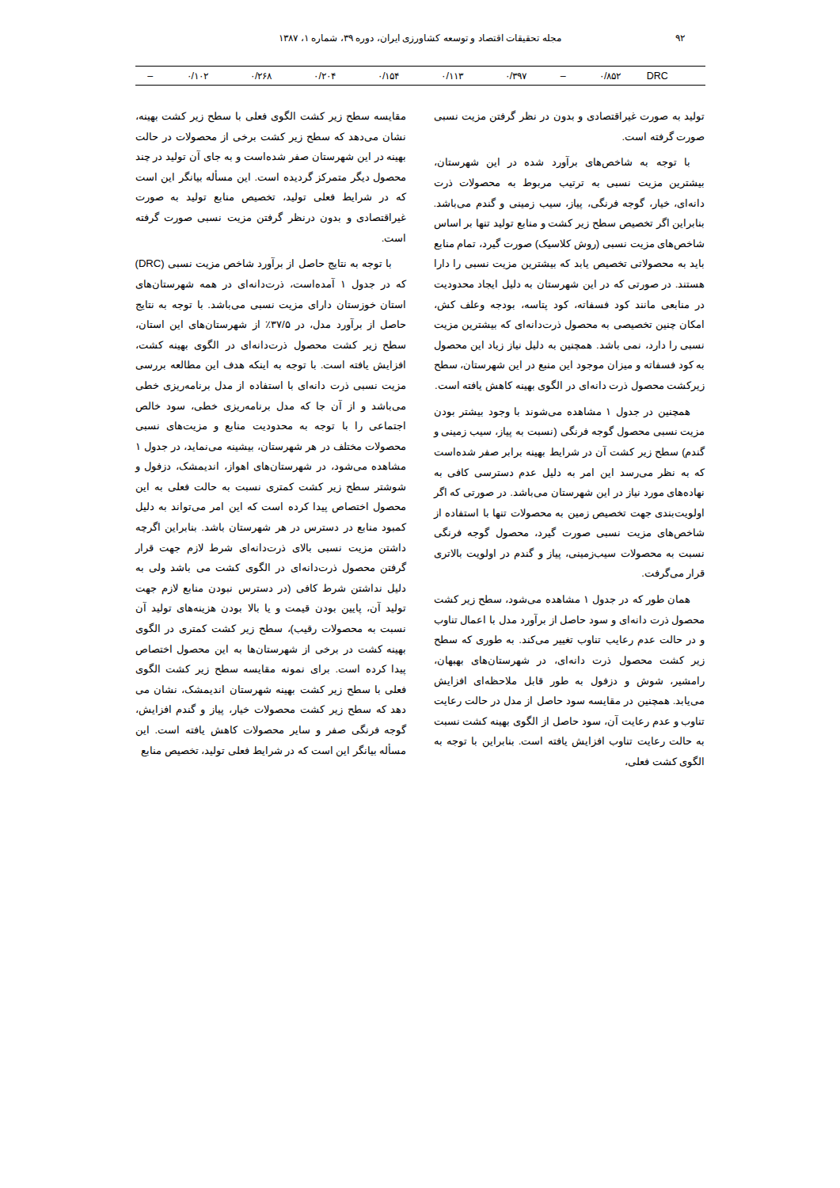۹۲
مجله تحقیقات اقتصاد و توسعه کشاورزی ایران، دوره ۳۹، شماره ۱، ۱۳۸۷
| – | ۰/۱۰۲ | ۰/۲۶۸ | ۰/۲۰۴ | ۰/۱۵۴ | ۰/۱۱۳ | ۰/۳۹۷ | – | ۰/۸۵۲ | DRC |
تولید به صورت غیراقتصادی و بدون در نظر گرفتن مزیت نسبی صورت گرفته است.
با توجه به شاخص‌های برآورد شده در این شهرستان، بیشترین مزیت نسبی به ترتیب مربوط به محصولات ذرت دانه‌ای، خیار، گوجه فرنگی، پیاز، سیب زمینی و گندم می‌باشد. بنابراین اگر تخصیص سطح زیر کشت و منابع تولید تنها بر اساس شاخص‌های مزیت نسبی (روش کلاسیک) صورت گیرد، تمام منابع باید به محصولاتی تخصیص یابد که بیشترین مزیت نسبی را دارا هستند. در صورتی که در این شهرستان به دلیل ایجاد محدودیت در منابعی مانند کود فسفاته، کود پتاسه، بودجه وعلف کش، امکان چنین تخصیصی به محصول ذرت‌دانه‌ای که بیشترین مزیت نسبی را دارد، نمی باشد. همچنین به دلیل نیاز زیاد این محصول به کود فسفاته و میزان موجود این منبع در این شهرستان، سطح زیرکشت محصول ذرت دانه‌ای در الگوی بهینه کاهش یافته است.
همچنین در جدول ۱ مشاهده می‌شوند با وجود بیشتر بودن مزیت نسبی محصول گوجه فرنگی (نسبت به پیاز، سیب زمینی و گندم) سطح زیر کشت آن در شرایط بهینه برابر صفر شده‌است که به نظر می‌رسد این امر به دلیل عدم دسترسی کافی به نهاده‌های مورد نیاز در این شهرستان می‌باشد. در صورتی که اگر اولویت‌بندی جهت تخصیص زمین به محصولات تنها با استفاده از شاخص‌های مزیت نسبی صورت گیرد، محصول گوجه فرنگی نسبت به محصولات سیب‌زمینی، پیاز و گندم در اولویت بالاتری قرار می‌گرفت.
همان طور که در جدول ۱ مشاهده می‌شود، سطح زیر کشت محصول ذرت دانه‌ای و سود حاصل از برآورد مدل با اعمال تناوب و در حالت عدم رعایب تناوب تغییر می‌کند. به طوری که سطح زیر کشت محصول ذرت دانه‌ای، در شهرستان‌های بهبهان، رامشیر، شوش و دزفول به طور قابل ملاحظه‌ای افزایش می‌یابد. همچنین در مقایسه سود حاصل از مدل در حالت رعایت تناوب و عدم رعایت آن، سود حاصل از الگوی بهینه کشت نسبت به حالت رعایت تناوب افزایش یافته است. بنابراین با توجه به الگوی کشت فعلی،
مقایسه سطح زیر کشت الگوی فعلی با سطح زیر کشت بهینه، نشان می‌دهد که سطح زیر کشت برخی از محصولات در حالت بهینه در این شهرستان صفر شده‌است و به جای آن تولید در چند محصول دیگر متمرکز گردیده است. این مسأله بیانگر این است که در شرایط فعلی تولید، تخصیص منابع تولید به صورت غیراقتصادی و بدون درنظر گرفتن مزیت نسبی صورت گرفته است.
با توجه به نتایج حاصل از برآورد شاخص مزیت نسبی (DRC) که در جدول ۱ آمده‌است، ذرت‌دانه‌ای در همه شهرستان‌های استان خوزستان دارای مزیت نسبی می‌باشد. با توجه به نتایج حاصل از برآورد مدل، در ۳۷/۵٪ از شهرستان‌های این استان، سطح زیر کشت محصول ذرت‌دانه‌ای در الگوی بهینه کشت، افزایش یافته است. با توجه به اینکه هدف این مطالعه بررسی مزیت نسبی ذرت دانه‌ای با استفاده از مدل برنامه‌ریزی خطی می‌باشد و از آن جا که مدل برنامه‌ریزی خطی، سود خالص اجتماعی را با توجه به محدودیت منابع و مزیت‌های نسبی محصولات مختلف در هر شهرستان، بیشینه می‌نماید، در جدول ۱ مشاهده می‌شود، در شهرستان‌های اهواز، اندیمشک، دزفول و شوشتر سطح زیر کشت کمتری نسبت به حالت فعلی به این محصول اختصاص پیدا کرده است که این امر می‌تواند به دلیل کمبود منابع در دسترس در هر شهرستان باشد. بنابراین اگرچه داشتن مزیت نسبی بالای ذرت‌دانه‌ای شرط لازم جهت قرار گرفتن محصول ذرت‌دانه‌ای در الگوی کشت می باشد ولی به دلیل نداشتن شرط کافی (در دسترس نبودن منابع لازم جهت تولید آن، پایین بودن قیمت و یا بالا بودن هزینه‌های تولید آن نسبت به محصولات رقیب)، سطح زیر کشت کمتری در الگوی بهینه کشت در برخی از شهرستان‌ها به این محصول اختصاص پیدا کرده است. برای نمونه مقایسه سطح زیر کشت الگوی فعلی با سطح زیر کشت بهینه شهرستان اندیمشک، نشان می دهد که سطح زیر کشت محصولات خیار، پیاز و گندم افزایش، گوجه فرنگی صفر و سایر محصولات کاهش یافته است. این مسأله بیانگر این است که در شرایط فعلی تولید، تخصیص منابع